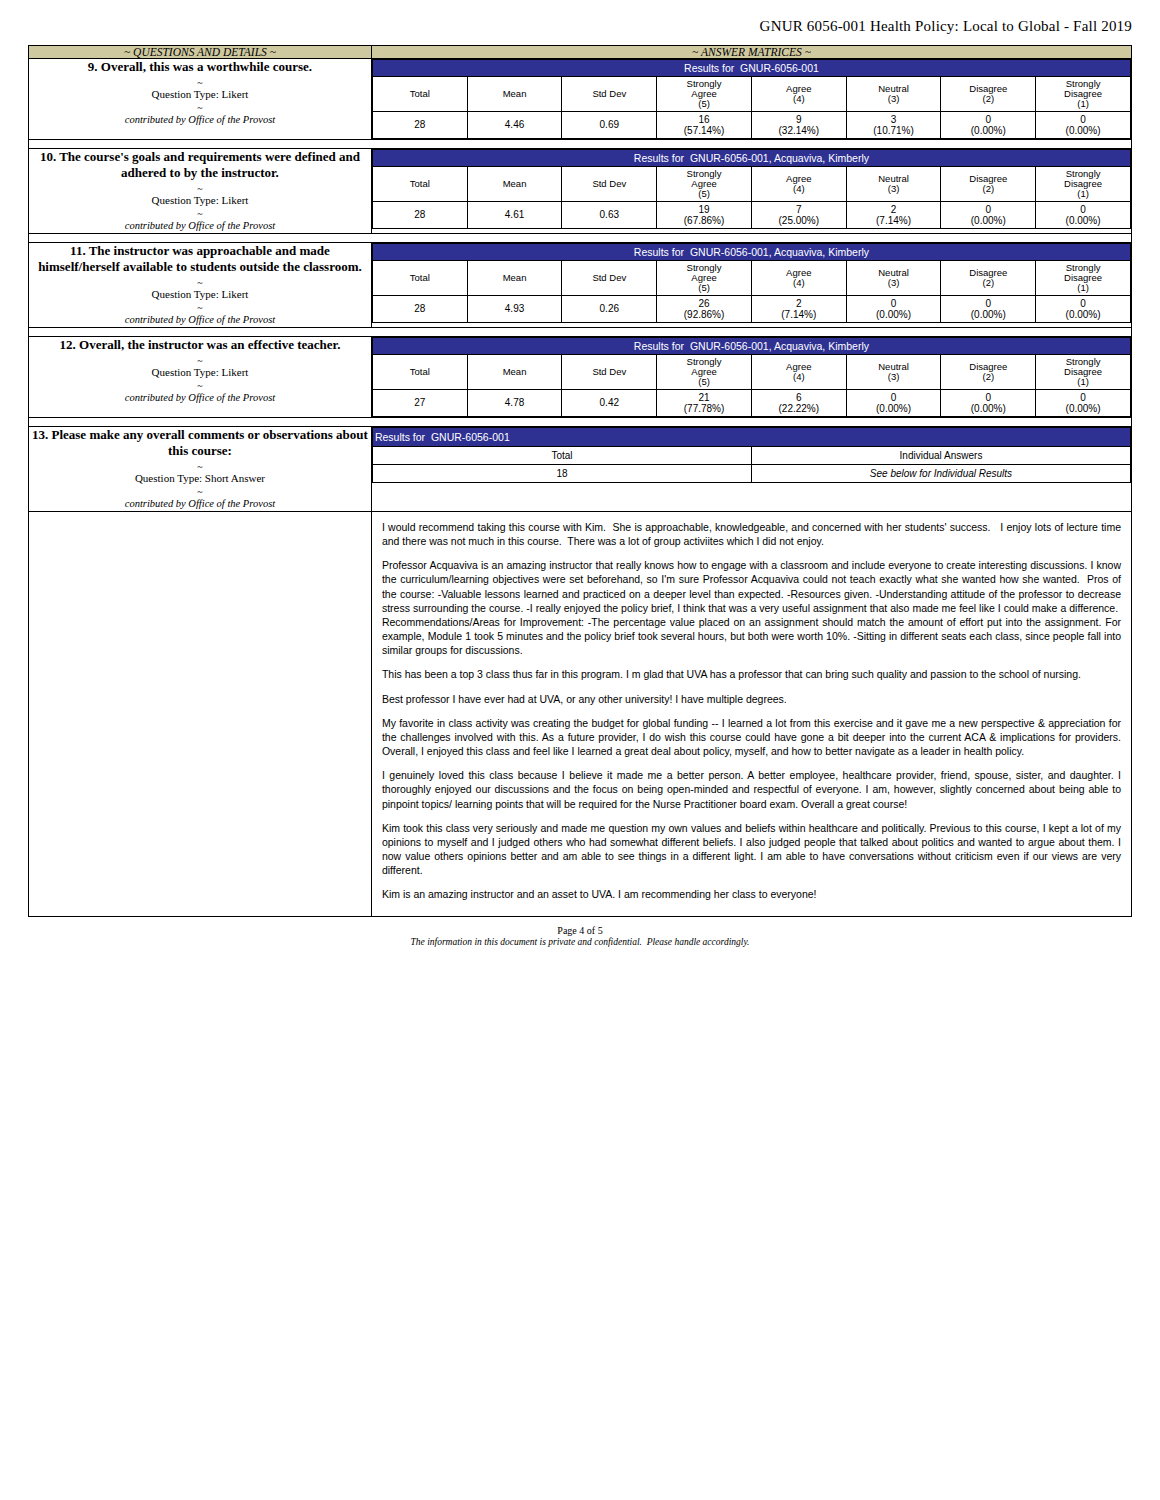GNUR 6056-001 Health Policy: Local to Global - Fall 2019
| ~ QUESTIONS AND DETAILS ~ | ~ ANSWER MATRICES ~ |
| --- | --- |
| 9. Overall, this was a worthwhile course. ~ Question Type: Likert ~ contributed by Office of the Provost | / Results for GNUR-6056-001 / / Total / Mean / Std Dev / Strongly Agree (5) / Agree (4) / Neutral (3) / Disagree (2) / Strongly Disagree (1) / / 28 / 4.46 / 0.69 / 16 (57.14%) / 9 (32.14%) / 3 (10.71%) / 0 (0.00%) / 0 (0.00%) / |
| 10. The course's goals and requirements were defined and adhered to by the instructor. ~ Question Type: Likert ~ contributed by Office of the Provost | / Results for GNUR-6056-001, Acquaviva, Kimberly / / Total / Mean / Std Dev / Strongly Agree (5) / Agree (4) / Neutral (3) / Disagree (2) / Strongly Disagree (1) / / 28 / 4.61 / 0.63 / 19 (67.86%) / 7 (25.00%) / 2 (7.14%) / 0 (0.00%) / 0 (0.00%) / |
| 11. The instructor was approachable and made himself/herself available to students outside the classroom. ~ Question Type: Likert ~ contributed by Office of the Provost | / Results for GNUR-6056-001, Acquaviva, Kimberly / / Total / Mean / Std Dev / Strongly Agree (5) / Agree (4) / Neutral (3) / Disagree (2) / Strongly Disagree (1) / / 28 / 4.93 / 0.26 / 26 (92.86%) / 2 (7.14%) / 0 (0.00%) / 0 (0.00%) / 0 (0.00%) / |
| 12. Overall, the instructor was an effective teacher. ~ Question Type: Likert ~ contributed by Office of the Provost | / Results for GNUR-6056-001, Acquaviva, Kimberly / / Total / Mean / Std Dev / Strongly Agree (5) / Agree (4) / Neutral (3) / Disagree (2) / Strongly Disagree (1) / / 27 / 4.78 / 0.42 / 21 (77.78%) / 6 (22.22%) / 0 (0.00%) / 0 (0.00%) / 0 (0.00%) / |
| 13. Please make any overall comments or observations about this course: ~ Question Type: Short Answer ~ contributed by Office of the Provost | / Results for GNUR-6056-001 / / Total / Individual Answers / / 18 / See below for Individual Results / |
| | I would recommend taking this course with Kim. She is approachable, knowledgeable, and concerned with her students' success. I enjoy lots of lecture time and there was not much in this course. There was a lot of group activiites which I did not enjoy. Professor Acquaviva is an amazing instructor that really knows how to engage with a classroom and include everyone to create interesting discussions. I know the curriculum/learning objectives were set beforehand, so I'm sure Professor Acquaviva could not teach exactly what she wanted how she wanted. Pros of the course: -Valuable lessons learned and practiced on a deeper level than expected. -Resources given. -Understanding attitude of the professor to decrease stress surrounding the course. -I really enjoyed the policy brief, I think that was a very useful assignment that also made me feel like I could make a difference. Recommendations/Areas for Improvement: -The percentage value placed on an assignment should match the amount of effort put into the assignment. For example, Module 1 took 5 minutes and the policy brief took several hours, but both were worth 10%. -Sitting in different seats each class, since people fall into similar groups for discussions. This has been a top 3 class thus far in this program. I m glad that UVA has a professor that can bring such quality and passion to the school of nursing. Best professor I have ever had at UVA, or any other university! I have multiple degrees. My favorite in class activity was creating the budget for global funding -- I learned a lot from this exercise and it gave me a new perspective & appreciation for the challenges involved with this. As a future provider, I do wish this course could have gone a bit deeper into the current ACA & implications for providers. Overall, I enjoyed this class and feel like I learned a great deal about policy, myself, and how to better navigate as a leader in health policy. I genuinely loved this class because I believe it made me a better person. A better employee, healthcare provider, friend, spouse, sister, and daughter. I thoroughly enjoyed our discussions and the focus on being open-minded and respectful of everyone. I am, however, slightly concerned about being able to pinpoint topics/ learning points that will be required for the Nurse Practitioner board exam. Overall a great course! Kim took this class very seriously and made me question my own values and beliefs within healthcare and politically. Previous to this course, I kept a lot of my opinions to myself and I judged others who had somewhat different beliefs. I also judged people that talked about politics and wanted to argue about them. I now value others opinions better and am able to see things in a different light. I am able to have conversations without criticism even if our views are very different. Kim is an amazing instructor and an asset to UVA. I am recommending her class to everyone! |
Page 4 of 5
The information in this document is private and confidential. Please handle accordingly.